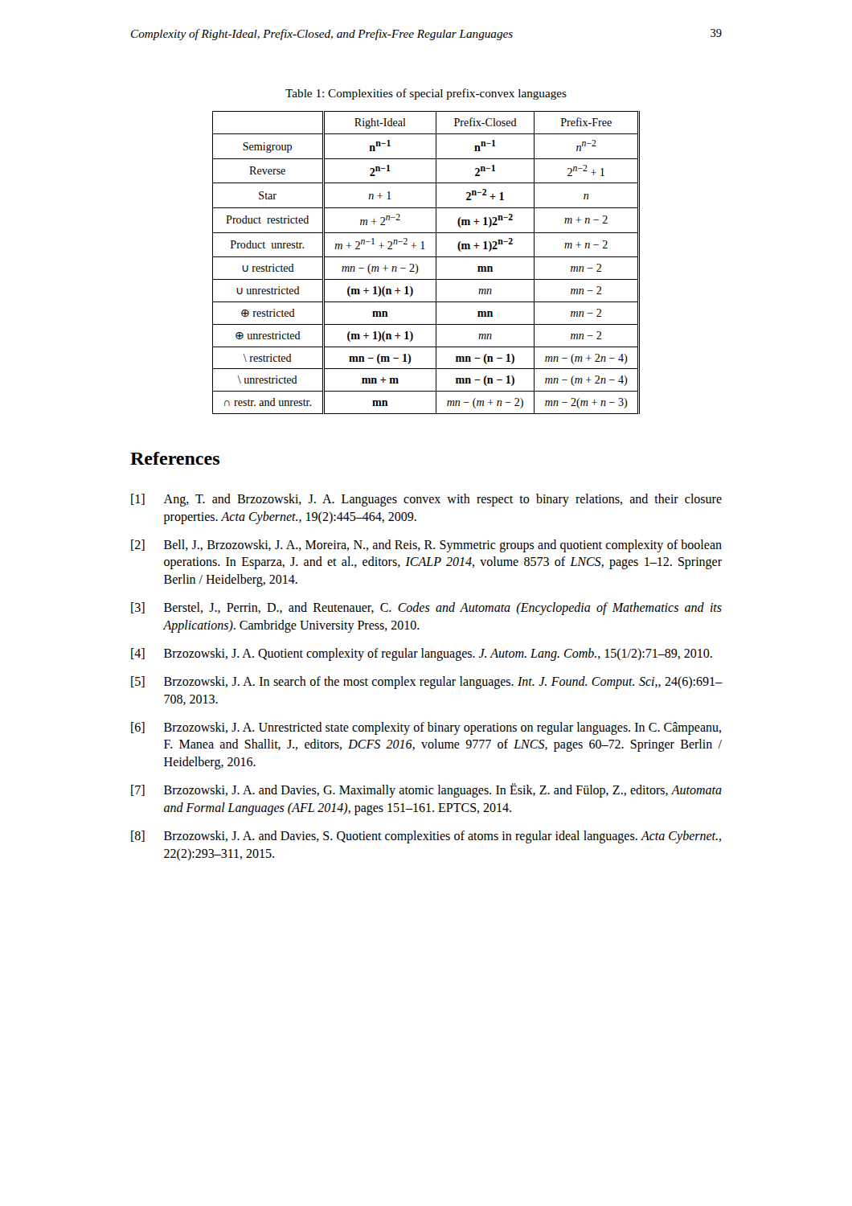Complexity of Right-Ideal, Prefix-Closed, and Prefix-Free Regular Languages 39
Table 1: Complexities of special prefix-convex languages
| | Right-Ideal | Prefix-Closed | Prefix-Free |
| --- | --- | --- | --- |
| Semigroup | n n−1 | n n−1 | n n −2 |
| Reverse | 2 n−1 | 2 n−1 | 2 n −2 + 1 |
| Star | n + 1 | 2 n−2 + 1 | n |
| Product restricted | m + 2 n −2 | (m + 1)2 n−2 | m + n − 2 |
| Product unrestr. | m + 2 n −1 + 2 n −2 + 1 | (m + 1)2 n−2 | m + n − 2 |
| ∪ restricted | mn − ( m + n − 2) | mn | mn − 2 |
| ∪ unrestricted | (m + 1)(n + 1) | mn | mn − 2 |
| ⊕ restricted | mn | mn | mn − 2 |
| ⊕ unrestricted | (m + 1)(n + 1) | mn | mn − 2 |
| \ restricted | mn − (m − 1) | mn − (n − 1) | mn − ( m + 2 n − 4) |
| \ unrestricted | mn + m | mn − (n − 1) | mn − ( m + 2 n − 4) |
| ∩ restr. and unrestr. | mn | mn − ( m + n − 2) | mn − 2( m + n − 3) |
References
[1] Ang, T. and Brzozowski, J. A. Languages convex with respect to binary relations, and their closure properties. Acta Cybernet., 19(2):445–464, 2009.
[2] Bell, J., Brzozowski, J. A., Moreira, N., and Reis, R. Symmetric groups and quotient complexity of boolean operations. In Esparza, J. and et al., editors, ICALP 2014, volume 8573 of LNCS, pages 1–12. Springer Berlin / Heidelberg, 2014.
[3] Berstel, J., Perrin, D., and Reutenauer, C. Codes and Automata (Encyclopedia of Mathematics and its Applications). Cambridge University Press, 2010.
[4] Brzozowski, J. A. Quotient complexity of regular languages. J. Autom. Lang. Comb., 15(1/2):71–89, 2010.
[5] Brzozowski, J. A. In search of the most complex regular languages. Int. J. Found. Comput. Sci,, 24(6):691–708, 2013.
[6] Brzozowski, J. A. Unrestricted state complexity of binary operations on regular languages. In C. Câmpeanu, F. Manea and Shallit, J., editors, DCFS 2016, volume 9777 of LNCS, pages 60–72. Springer Berlin / Heidelberg, 2016.
[7] Brzozowski, J. A. and Davies, G. Maximally atomic languages. In Ësik, Z. and Fülop, Z., editors, Automata and Formal Languages (AFL 2014), pages 151–161. EPTCS, 2014.
[8] Brzozowski, J. A. and Davies, S. Quotient complexities of atoms in regular ideal languages. Acta Cybernet., 22(2):293–311, 2015.